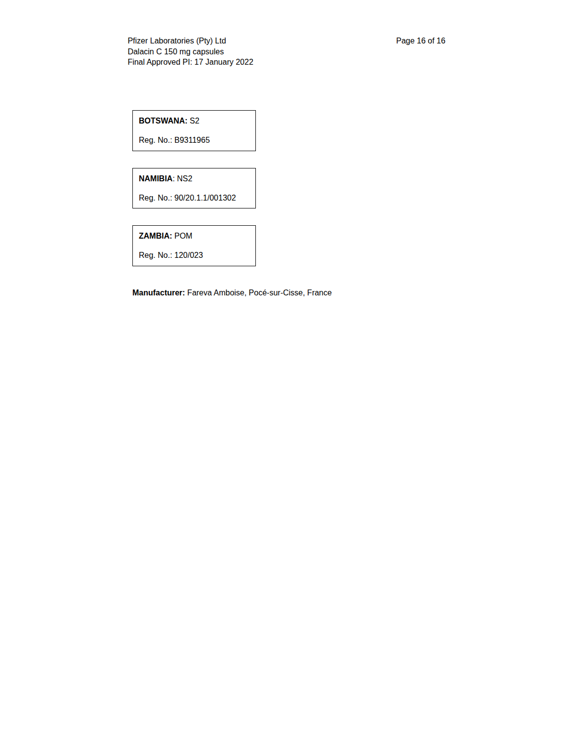Pfizer Laboratories (Pty) Ltd Dalacin C 150 mg capsules Final Approved PI: 17 January 2022
Page 16 of 16
BOTSWANA: S2
Reg. No.: B9311965
NAMIBIA: NS2
Reg. No.: 90/20.1.1/001302
ZAMBIA: POM
Reg. No.: 120/023
Manufacturer: Fareva Amboise, Pocé-sur-Cisse, France